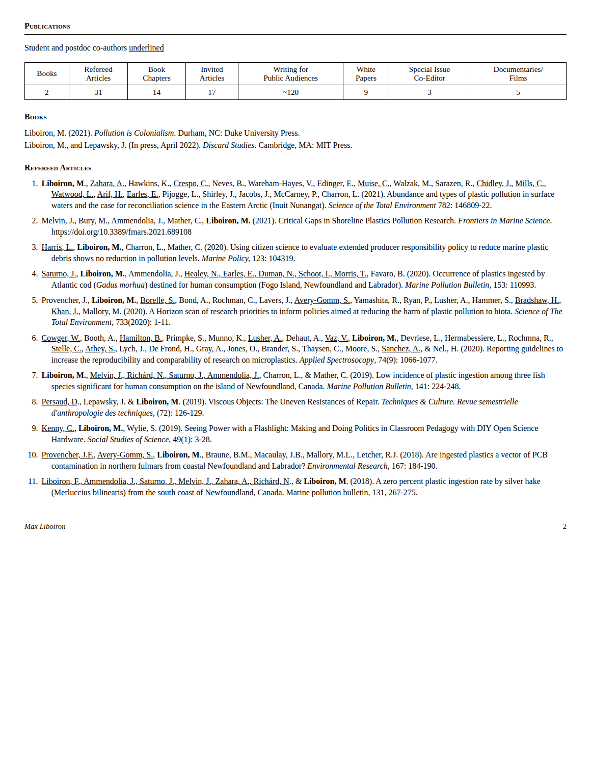Publications
Student and postdoc co-authors underlined
| Books | Refereed Articles | Book Chapters | Invited Articles | Writing for Public Audiences | White Papers | Special Issue Co-Editor | Documentaries/ Films |
| --- | --- | --- | --- | --- | --- | --- | --- |
| 2 | 31 | 14 | 17 | ~120 | 9 | 3 | 5 |
Books
Liboiron, M. (2021). Pollution is Colonialism. Durham, NC: Duke University Press.
Liboiron, M., and Lepawsky, J. (In press, April 2022). Discard Studies. Cambridge, MA: MIT Press.
Refereed Articles
Liboiron, M., Zahara, A., Hawkins, K., Crespo, C., Neves, B., Wareham-Hayes, V., Edinger, E., Muise, C., Walzak, M., Sarazen, R., Chidley, J., Mills, C., Watwood, L., Arif, H., Earles, E., Pijogge, L., Shirley, J., Jacobs, J., McCarney, P., Charron, L. (2021). Abundance and types of plastic pollution in surface waters and the case for reconciliation science in the Eastern Arctic (Inuit Nunangat). Science of the Total Environment 782: 146809-22.
Melvin, J., Bury, M., Ammendolia, J., Mather, C., Liboiron, M. (2021). Critical Gaps in Shoreline Plastics Pollution Research. Frontiers in Marine Science. https://doi.org/10.3389/fmars.2021.689108
Harris, L., Liboiron, M., Charron, L., Mather, C. (2020). Using citizen science to evaluate extended producer responsibility policy to reduce marine plastic debris shows no reduction in pollution levels. Marine Policy, 123: 104319.
Saturno, J., Liboiron, M., Ammendolia, J., Healey, N., Earles, E., Duman, N., Schoot, I., Morris, T., Favaro, B. (2020). Occurrence of plastics ingested by Atlantic cod (Gadus morhua) destined for human consumption (Fogo Island, Newfoundland and Labrador). Marine Pollution Bulletin, 153: 110993.
Provencher, J., Liboiron, M., Borelle, S., Bond, A., Rochman, C., Lavers, J., Avery-Gomm, S., Yamashita, R., Ryan, P., Lusher, A., Hammer, S., Bradshaw, H., Khan, J., Mallory, M. (2020). A Horizon scan of research priorities to inform policies aimed at reducing the harm of plastic pollution to biota. Science of The Total Environment, 733(2020): 1-11.
Cowger, W., Booth, A., Hamilton, B., Primpke, S., Munno, K., Lusher, A., Dehaut, A., Vaz, V., Liboiron, M., Devriese, L., Hermabessiere, L., Rochmna, R., Stelle, C., Athey, S., Lych, J., De Frond, H., Gray, A., Jones, O., Brander, S., Thaysen, C., Moore, S., Sanchez, A., & Nel., H. (2020). Reporting guidelines to increase the reproducibility and comparability of research on microplastics. Applied Spectrosocopy, 74(9): 1066-1077.
Liboiron, M., Melvin, J., Richárd, N., Saturno, J., Ammendolia, J., Charron, L., & Mather, C. (2019). Low incidence of plastic ingestion among three fish species significant for human consumption on the island of Newfoundland, Canada. Marine Pollution Bulletin, 141: 224-248.
Persaud, D., Lepawsky, J. & Liboiron, M. (2019). Viscous Objects: The Uneven Resistances of Repair. Techniques & Culture. Revue semestrielle d'anthropologie des techniques, (72): 126-129.
Kenny, C., Liboiron, M., Wylie, S. (2019). Seeing Power with a Flashlight: Making and Doing Politics in Classroom Pedagogy with DIY Open Science Hardware. Social Studies of Science, 49(1): 3-28.
Provencher, J.F., Avery-Gomm, S., Liboiron, M., Braune, B.M., Macaulay, J.B., Mallory, M.L., Letcher, R.J. (2018). Are ingested plastics a vector of PCB contamination in northern fulmars from coastal Newfoundland and Labrador? Environmental Research, 167: 184-190.
Liboiron, F., Ammendolia, J., Saturno, J., Melvin, J., Zahara, A., Richárd, N., & Liboiron, M. (2018). A zero percent plastic ingestion rate by silver hake (Merluccius bilinearis) from the south coast of Newfoundland, Canada. Marine pollution bulletin, 131, 267-275.
Max Liboiron 2